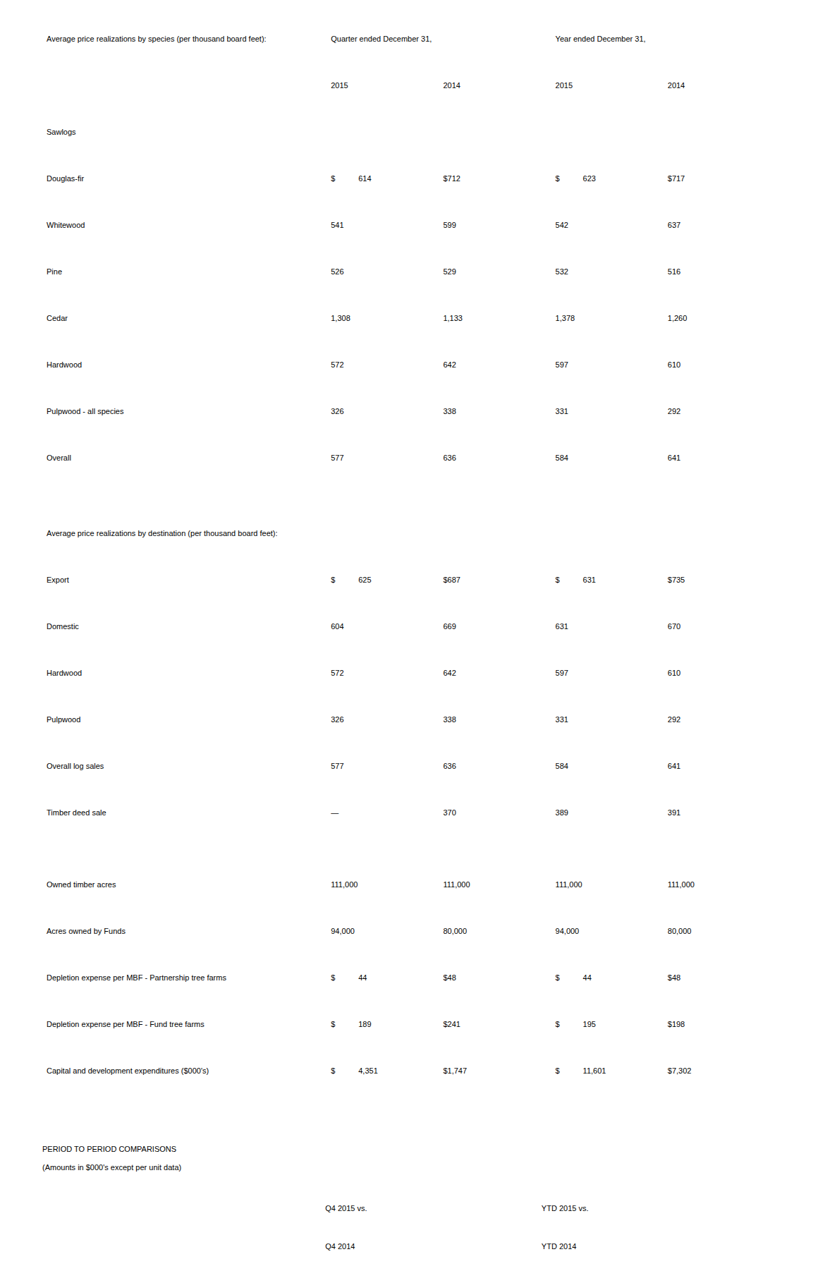| Average price realizations by species (per thousand board feet): | Quarter ended December 31, | Year ended December 31, |
| | 2015 | 2014 | 2015 | 2014 |
| Sawlogs | | | | |
| Douglas-fir | $ 614 | $712 | $ 623 | $717 |
| Whitewood | 541 | 599 | 542 | 637 |
| Pine | 526 | 529 | 532 | 516 |
| Cedar | 1,308 | 1,133 | 1,378 | 1,260 |
| Hardwood | 572 | 642 | 597 | 610 |
| Pulpwood - all species | 326 | 338 | 331 | 292 |
| Overall | 577 | 636 | 584 | 641 |
| Average price realizations by destination (per thousand board feet): | | | | |
| Export | $ 625 | $687 | $ 631 | $735 |
| Domestic | 604 | 669 | 631 | 670 |
| Hardwood | 572 | 642 | 597 | 610 |
| Pulpwood | 326 | 338 | 331 | 292 |
| Overall log sales | 577 | 636 | 584 | 641 |
| Timber deed sale | — | 370 | 389 | 391 |
| Owned timber acres | 111,000 | 111,000 | 111,000 | 111,000 |
| Acres owned by Funds | 94,000 | 80,000 | 94,000 | 80,000 |
| Depletion expense per MBF - Partnership tree farms | $ 44 | $48 | $ 44 | $48 |
| Depletion expense per MBF - Fund tree farms | $ 189 | $241 | $ 195 | $198 |
| Capital and development expenditures ($000's) | $ 4,351 | $1,747 | $ 11,601 | $7,302 |
PERIOD TO PERIOD COMPARISONS
(Amounts in $000's except per unit data)
| | Q4 2015 vs. | YTD 2015 vs. |
| | Q4 2014 | YTD 2014 |